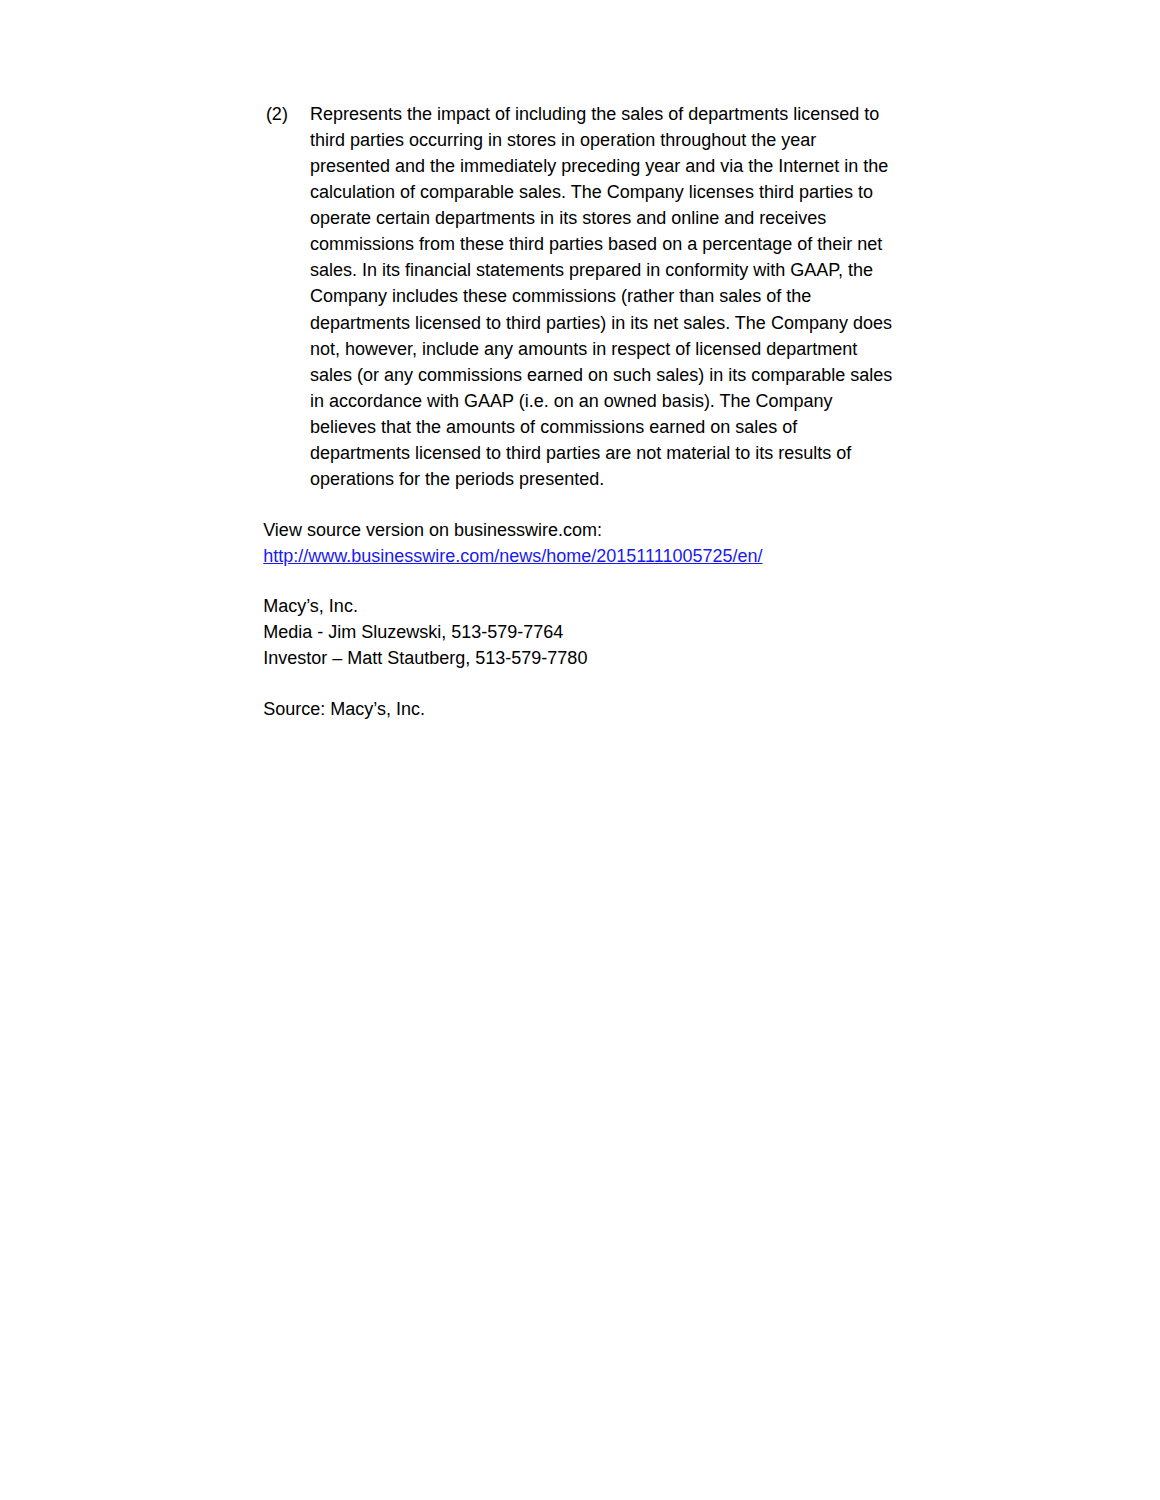(2)
Represents the impact of including the sales of departments licensed to third parties occurring in stores in operation throughout the year presented and the immediately preceding year and via the Internet in the calculation of comparable sales. The Company licenses third parties to operate certain departments in its stores and online and receives commissions from these third parties based on a percentage of their net sales. In its financial statements prepared in conformity with GAAP, the Company includes these commissions (rather than sales of the departments licensed to third parties) in its net sales. The Company does not, however, include any amounts in respect of licensed department sales (or any commissions earned on such sales) in its comparable sales in accordance with GAAP (i.e. on an owned basis). The Company believes that the amounts of commissions earned on sales of departments licensed to third parties are not material to its results of operations for the periods presented.
View source version on businesswire.com:
http://www.businesswire.com/news/home/20151111005725/en/
Macy’s, Inc.
Media - Jim Sluzewski, 513-579-7764
Investor – Matt Stautberg, 513-579-7780
Source: Macy’s, Inc.